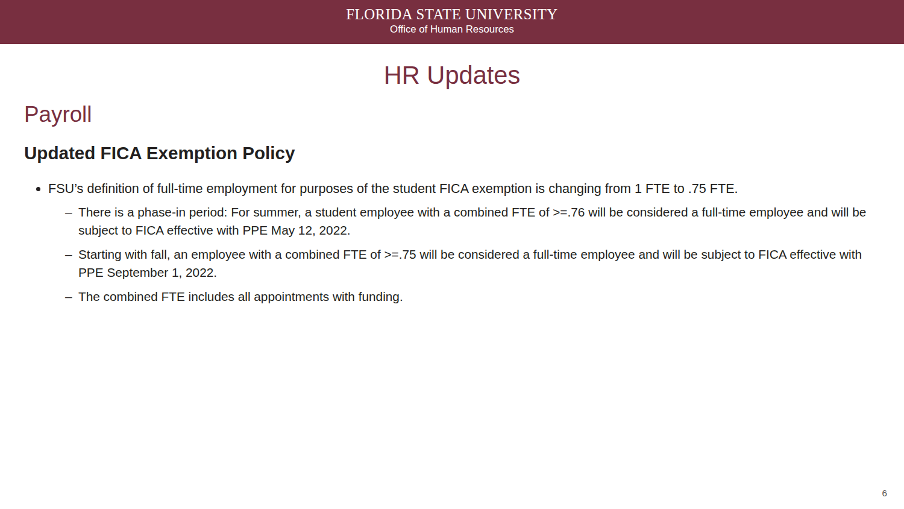FLORIDA STATE UNIVERSITY
Office of Human Resources
HR Updates
Payroll
Updated FICA Exemption Policy
FSU’s definition of full-time employment for purposes of the student FICA exemption is changing from 1 FTE to .75 FTE.
There is a phase-in period: For summer, a student employee with a combined FTE of >=.76 will be considered a full-time employee and will be subject to FICA effective with PPE May 12, 2022.
Starting with fall, an employee with a combined FTE of >=.75 will be considered a full-time employee and will be subject to FICA effective with PPE September 1, 2022.
The combined FTE includes all appointments with funding.
6